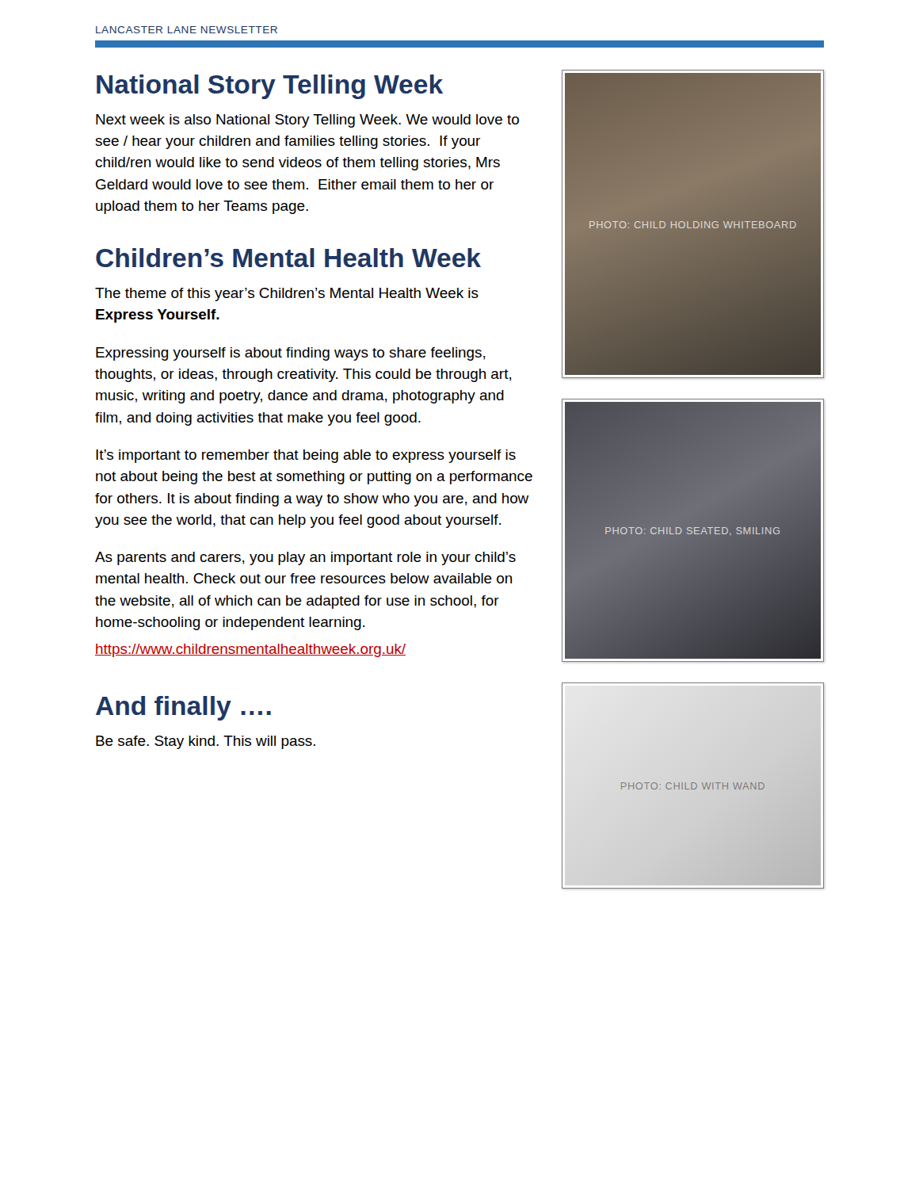Lancaster Lane Newsletter
National Story Telling Week
Next week is also National Story Telling Week. We would love to see / hear your children and families telling stories. If your child/ren would like to send videos of them telling stories, Mrs Geldard would love to see them. Either email them to her or upload them to her Teams page.
Children’s Mental Health Week
The theme of this year’s Children’s Mental Health Week is Express Yourself.
Expressing yourself is about finding ways to share feelings, thoughts, or ideas, through creativity. This could be through art, music, writing and poetry, dance and drama, photography and film, and doing activities that make you feel good.
It’s important to remember that being able to express yourself is not about being the best at something or putting on a performance for others. It is about finding a way to show who you are, and how you see the world, that can help you feel good about yourself.
As parents and carers, you play an important role in your child’s mental health. Check out our free resources below available on the website, all of which can be adapted for use in school, for home-schooling or independent learning.
https://www.childrensmentalhealthweek.org.uk/
And finally ….
Be safe. Stay kind. This will pass.
Photo: child holding whiteboard
Photo: child seated, smiling
Photo: child with wand